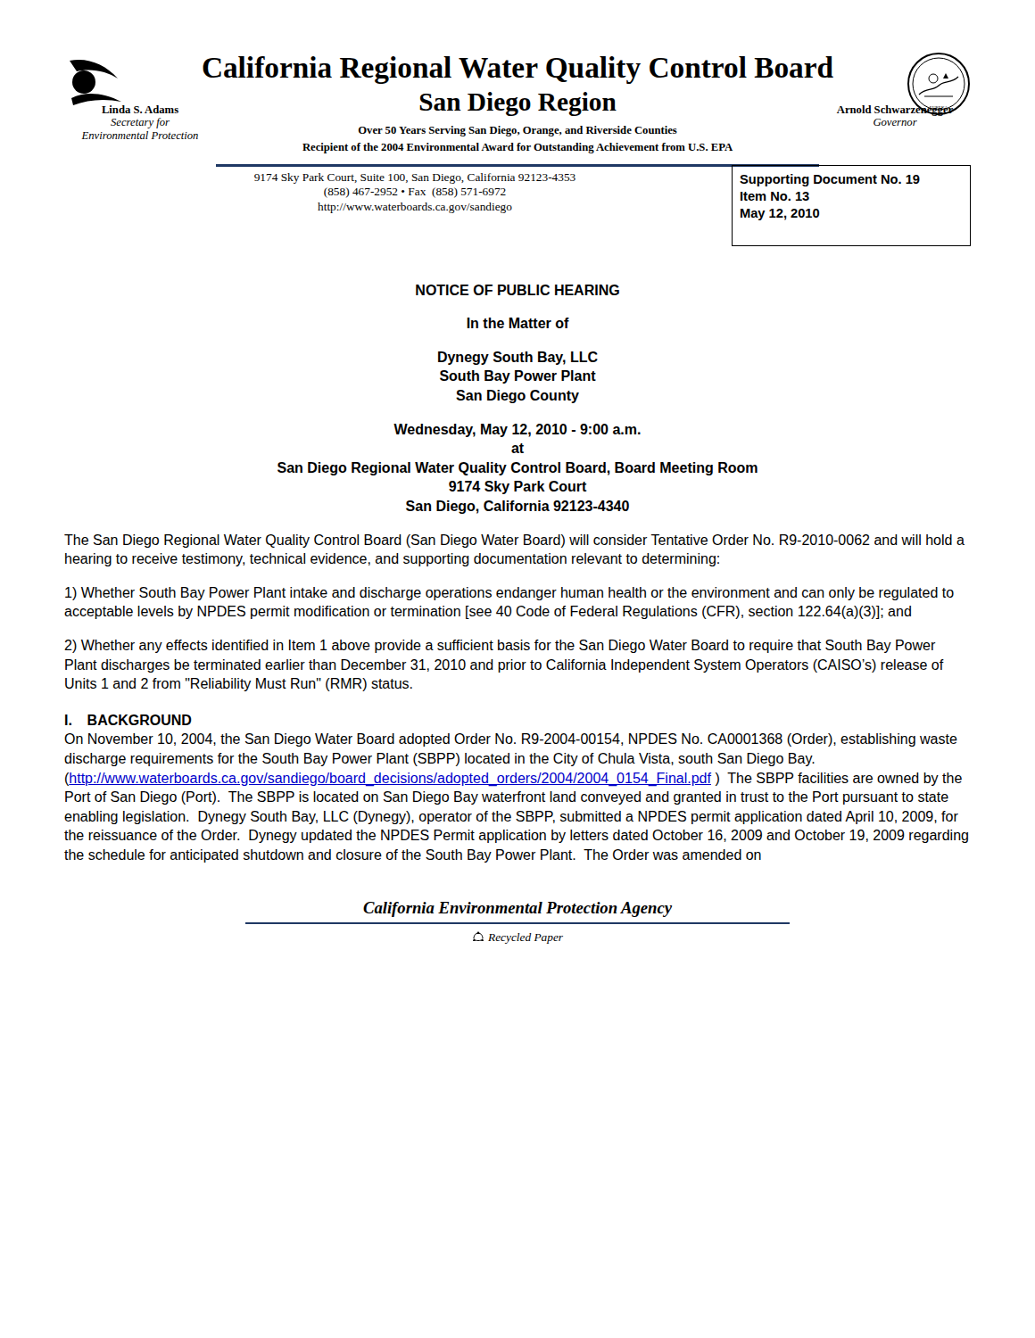EUREKA
California Regional Water Quality Control Board
San Diego Region
Over 50 Years Serving San Diego, Orange, and Riverside Counties
Recipient of the 2004 Environmental Award for Outstanding Achievement from U.S. EPA
Linda S. Adams
Secretary for
Environmental Protection
Arnold Schwarzenegger
Governor
Supporting Document No. 19
Item No. 13
May 12, 2010
9174 Sky Park Court, Suite 100, San Diego, California 92123-4353
(858) 467-2952 • Fax (858) 571-6972
http://www.waterboards.ca.gov/sandiego
NOTICE OF PUBLIC HEARING
In the Matter of
Dynegy South Bay, LLC
South Bay Power Plant
San Diego County
Wednesday, May 12, 2010 - 9:00 a.m.
at
San Diego Regional Water Quality Control Board, Board Meeting Room
9174 Sky Park Court
San Diego, California 92123-4340
The San Diego Regional Water Quality Control Board (San Diego Water Board) will consider Tentative Order No. R9-2010-0062 and will hold a hearing to receive testimony, technical evidence, and supporting documentation relevant to determining:
1) Whether South Bay Power Plant intake and discharge operations endanger human health or the environment and can only be regulated to acceptable levels by NPDES permit modification or termination [see 40 Code of Federal Regulations (CFR), section 122.64(a)(3)]; and
2) Whether any effects identified in Item 1 above provide a sufficient basis for the San Diego Water Board to require that South Bay Power Plant discharges be terminated earlier than December 31, 2010 and prior to California Independent System Operators (CAISO’s) release of Units 1 and 2 from "Reliability Must Run" (RMR) status.
I. BACKGROUND
On November 10, 2004, the San Diego Water Board adopted Order No. R9-2004-00154, NPDES No. CA0001368 (Order), establishing waste discharge requirements for the South Bay Power Plant (SBPP) located in the City of Chula Vista, south San Diego Bay.
(http://www.waterboards.ca.gov/sandiego/board_decisions/adopted_orders/2004/2004_0154_Final.pdf ) The SBPP facilities are owned by the Port of San Diego (Port). The SBPP is located on San Diego Bay waterfront land conveyed and granted in trust to the Port pursuant to state enabling legislation. Dynegy South Bay, LLC (Dynegy), operator of the SBPP, submitted a NPDES permit application dated April 10, 2009, for the reissuance of the Order. Dynegy updated the NPDES Permit application by letters dated October 16, 2009 and October 19, 2009 regarding the schedule for anticipated shutdown and closure of the South Bay Power Plant. The Order was amended on
California Environmental Protection Agency
Recycled Paper